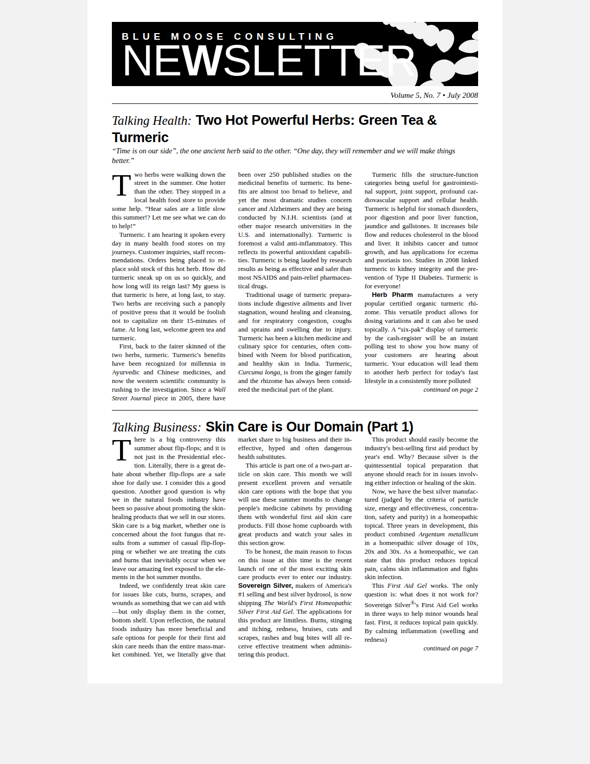Blue Moose Consulting
NEWSLETTER
Volume 5, No. 7 • July 2008
Talking Health: Two Hot Powerful Herbs: Green Tea & Turmeric
“Time is on our side”, the one ancient herb said to the other. “One day, they will remember and we will make things better.”
Two herbs were walking down the street in the summer. One hotter than the other. They stopped in a local health food store to provide some help. “Hear sales are a little slow this summer!? Let me see what we can do to help!”
Turmeric. I am hearing it spoken every day in many health food stores on my journeys. Customer inquiries, staff recommendations. Orders being placed to replace sold stock of this hot herb. How did turmeric sneak up on us so quickly, and how long will its reign last? My guess is that turmeric is here, at long last, to stay. Two herbs are receiving such a panoply of positive press that it would be foolish not to capitalize on their 15-minutes of fame. At long last, welcome green tea and turmeric.
First, back to the fairer skinned of the two herbs, turmeric. Turmeric's benefits have been recognized for millennia in Ayurvedic and Chinese medicines, and now the western scientific community is rushing to the investigation. Since a Wall Street Journal piece in 2005, there have been over 250 published studies on the medicinal benefits of turmeric. Its benefits are almost too broad to believe, and yet the most dramatic studies concern cancer and Alzheimers and they are being conducted by N.I.H. scientists (and at other major research universities in the U.S. and internationally). Turmeric is foremost a valid anti-inflammatory. This reflects its powerful antioxidant capabilities. Turmeric is being lauded by research results as being as effective and safer than most NSAIDS and pain-relief pharmaceutical drugs.
Traditional usage of turmeric preparations include digestive ailments and liver stagnation, wound healing and cleansing, and for respiratory congestion, coughs and sprains and swelling due to injury. Turmeric has been a kitchen medicine and culinary spice for centuries, often combined with Neem for blood purification, and healthy skin in India. Turmeric, Curcuma longa, is from the ginger family and the rhizome has always been considered the medicinal part of the plant.
Turmeric fills the structure-function categories being useful for gastrointestinal support, joint support, profound cardiovascular support and cellular health. Turmeric is helpful for stomach disorders, poor digestion and poor liver function, jaundice and gallstones. It increases bile flow and reduces cholesterol in the blood and liver. It inhibits cancer and tumor growth, and has applications for eczema and psoriasis too. Studies in 2008 linked turmeric to kidney integrity and the prevention of Type II Diabetes. Turmeric is for everyone!
Herb Pharm manufactures a very popular certified organic turmeric rhizome. This versatile product allows for dosing variations and it can also be used topically. A “six-pak” display of turmeric by the cash-register will be an instant polling test to show you how many of your customers are hearing about turmeric. Your education will lead them to another herb perfect for today's fast lifestyle in a consistently more polluted
continued on page 2
Talking Business: Skin Care is Our Domain (Part 1)
There is a big controversy this summer about flip-flops; and it is not just in the Presidential election. Literally, there is a great debate about whether flip-flops are a safe shoe for daily use. I consider this a good question. Another good question is why we in the natural foods industry have been so passive about promoting the skin-healing products that we sell in our stores. Skin care is a big market, whether one is concerned about the foot fungus that results from a summer of casual flip-flopping or whether we are treating the cuts and burns that inevitably occur when we leave our amazing feet exposed to the elements in the hot summer months.
Indeed, we confidently treat skin care for issues like cuts, burns, scrapes, and wounds as something that we can aid with—but only display them in the corner, bottom shelf. Upon reflection, the natural foods industry has more beneficial and safe options for people for their first aid skin care needs than the entire mass-market combined. Yet, we literally give that market share to big business and their ineffective, hyped and often dangerous health substitutes.
This article is part one of a two-part article on skin care. This month we will present excellent proven and versatile skin care options with the hope that you will use these summer months to change people's medicine cabinets by providing them with wonderful first aid skin care products. Fill those home cupboards with great products and watch your sales in this section grow.
To be honest, the main reason to focus on this issue at this time is the recent launch of one of the most exciting skin care products ever to enter our industry. Sovereign Silver, makers of America's #1 selling and best silver hydrosol, is now shipping The World's First Homeopathic Silver First Aid Gel. The applications for this product are limitless. Burns, stinging and itching, redness, bruises, cuts and scrapes, rashes and bug bites will all receive effective treatment when administering this product.
This product should easily become the industry's best-selling first aid product by year's end. Why? Because silver is the quintessential topical preparation that anyone should reach for in issues involving either infection or healing of the skin.
Now, we have the best silver manufactured (judged by the criteria of particle size, energy and effectiveness, concentration, safety and purity) in a homeopathic topical. Three years in development, this product combined Argentum metallicum in a homeopathic silver dosage of 10x, 20x and 30x. As a homeopathic, we can state that this product reduces topical pain, calms skin inflammation and fights skin infection.
This First Aid Gel works. The only question is: what does it not work for? Sovereign Silver®'s First Aid Gel works in three ways to help minor wounds heal fast. First, it reduces topical pain quickly. By calming inflammation (swelling and redness)
continued on page 7